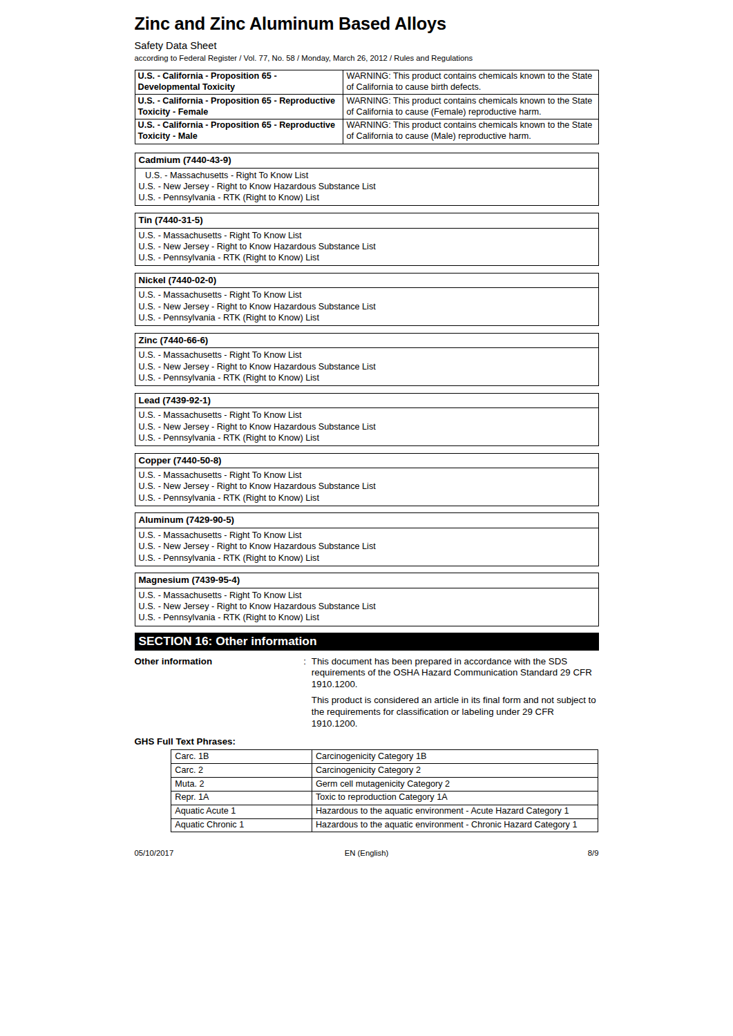Zinc and Zinc Aluminum Based Alloys
Safety Data Sheet
according to Federal Register / Vol. 77, No. 58 / Monday, March 26, 2012 / Rules and Regulations
| U.S. - California - Proposition 65 - Developmental Toxicity | WARNING: This product contains chemicals known to the State of California to cause birth defects. |
| U.S. - California - Proposition 65 - Reproductive Toxicity - Female | WARNING: This product contains chemicals known to the State of California to cause (Female) reproductive harm. |
| U.S. - California - Proposition 65 - Reproductive Toxicity - Male | WARNING: This product contains chemicals known to the State of California to cause (Male) reproductive harm. |
Cadmium (7440-43-9)
U.S. - Massachusetts - Right To Know List
U.S. - New Jersey - Right to Know Hazardous Substance List
U.S. - Pennsylvania - RTK (Right to Know) List
Tin (7440-31-5)
U.S. - Massachusetts - Right To Know List
U.S. - New Jersey - Right to Know Hazardous Substance List
U.S. - Pennsylvania - RTK (Right to Know) List
Nickel (7440-02-0)
U.S. - Massachusetts - Right To Know List
U.S. - New Jersey - Right to Know Hazardous Substance List
U.S. - Pennsylvania - RTK (Right to Know) List
Zinc (7440-66-6)
U.S. - Massachusetts - Right To Know List
U.S. - New Jersey - Right to Know Hazardous Substance List
U.S. - Pennsylvania - RTK (Right to Know) List
Lead (7439-92-1)
U.S. - Massachusetts - Right To Know List
U.S. - New Jersey - Right to Know Hazardous Substance List
U.S. - Pennsylvania - RTK (Right to Know) List
Copper (7440-50-8)
U.S. - Massachusetts - Right To Know List
U.S. - New Jersey - Right to Know Hazardous Substance List
U.S. - Pennsylvania - RTK (Right to Know) List
Aluminum (7429-90-5)
U.S. - Massachusetts - Right To Know List
U.S. - New Jersey - Right to Know Hazardous Substance List
U.S. - Pennsylvania - RTK (Right to Know) List
Magnesium (7439-95-4)
U.S. - Massachusetts - Right To Know List
U.S. - New Jersey - Right to Know Hazardous Substance List
U.S. - Pennsylvania - RTK (Right to Know) List
SECTION 16: Other information
Other information
:
This document has been prepared in accordance with the SDS requirements of the OSHA Hazard Communication Standard 29 CFR 1910.1200.
This product is considered an article in its final form and not subject to the requirements for classification or labeling under 29 CFR 1910.1200.
GHS Full Text Phrases:
| Carc. 1B | Carcinogenicity Category 1B |
| Carc. 2 | Carcinogenicity Category 2 |
| Muta. 2 | Germ cell mutagenicity Category 2 |
| Repr. 1A | Toxic to reproduction Category 1A |
| Aquatic Acute 1 | Hazardous to the aquatic environment - Acute Hazard Category 1 |
| Aquatic Chronic 1 | Hazardous to the aquatic environment - Chronic Hazard Category 1 |
05/10/2017
EN (English)
8/9